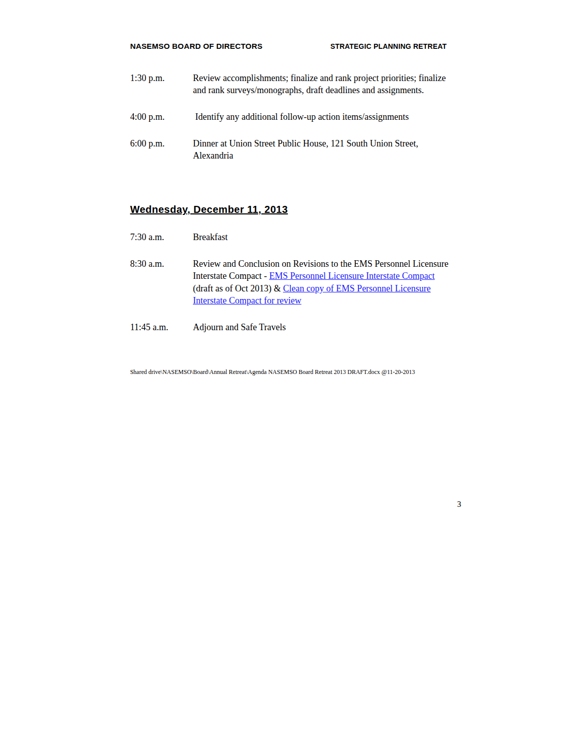NASEMSO Board of Directors
Strategic Planning Retreat
| 1:30 p.m. | Review accomplishments; finalize and rank project priorities; finalize and rank surveys/monographs, draft deadlines and assignments. |
| 4:00 p.m. | Identify any additional follow-up action items/assignments |
| 6:00 p.m. | Dinner at Union Street Public House, 121 South Union Street, Alexandria |
Wednesday, December 11, 2013
| 7:30 a.m. | Breakfast |
| 8:30 a.m. | Review and Conclusion on Revisions to the EMS Personnel Licensure Interstate Compact - EMS Personnel Licensure Interstate Compact (draft as of Oct 2013) & Clean copy of EMS Personnel Licensure Interstate Compact for review |
| 11:45 a.m. | Adjourn and Safe Travels |
Shared drive\NASEMSO\Board\Annual Retreat\Agenda NASEMSO Board Retreat 2013 DRAFT.docx @11-20-2013
3